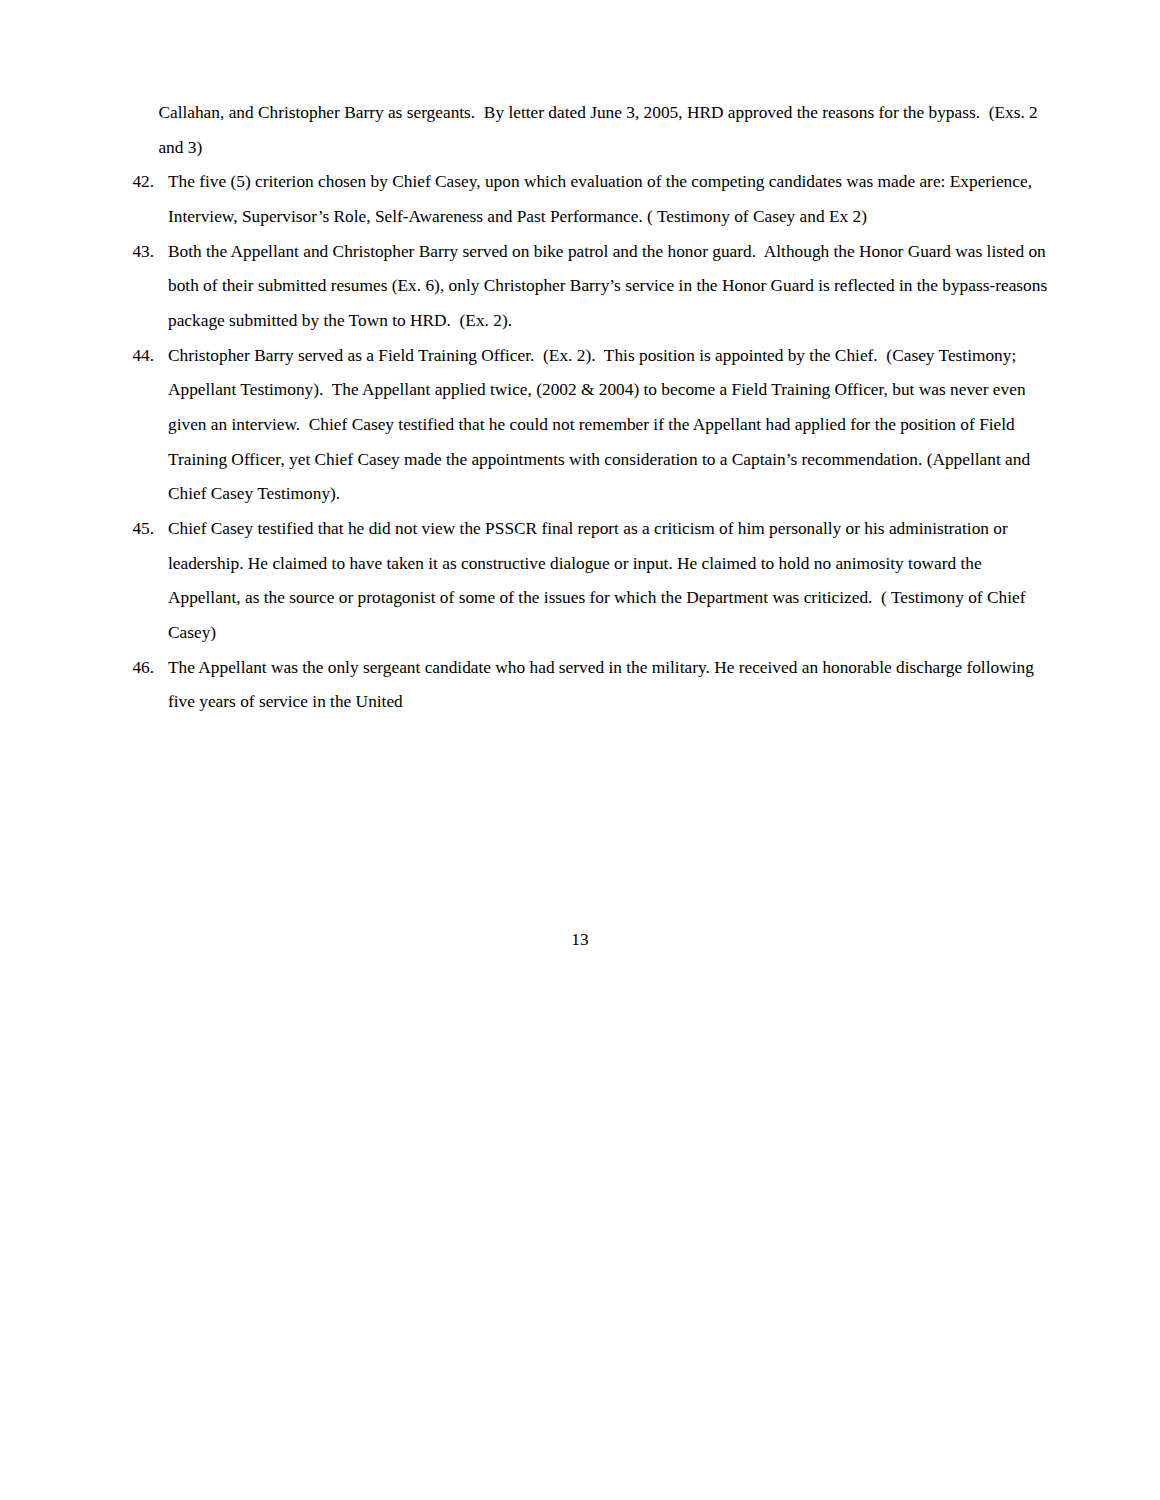Callahan, and Christopher Barry as sergeants. By letter dated June 3, 2005, HRD approved the reasons for the bypass. (Exs. 2 and 3)
The five (5) criterion chosen by Chief Casey, upon which evaluation of the competing candidates was made are: Experience, Interview, Supervisor’s Role, Self-Awareness and Past Performance. ( Testimony of Casey and Ex 2)
Both the Appellant and Christopher Barry served on bike patrol and the honor guard. Although the Honor Guard was listed on both of their submitted resumes (Ex. 6), only Christopher Barry’s service in the Honor Guard is reflected in the bypass-reasons package submitted by the Town to HRD. (Ex. 2).
Christopher Barry served as a Field Training Officer. (Ex. 2). This position is appointed by the Chief. (Casey Testimony; Appellant Testimony). The Appellant applied twice, (2002 & 2004) to become a Field Training Officer, but was never even given an interview. Chief Casey testified that he could not remember if the Appellant had applied for the position of Field Training Officer, yet Chief Casey made the appointments with consideration to a Captain’s recommendation. (Appellant and Chief Casey Testimony).
Chief Casey testified that he did not view the PSSCR final report as a criticism of him personally or his administration or leadership. He claimed to have taken it as constructive dialogue or input. He claimed to hold no animosity toward the Appellant, as the source or protagonist of some of the issues for which the Department was criticized. ( Testimony of Chief Casey)
The Appellant was the only sergeant candidate who had served in the military. He received an honorable discharge following five years of service in the United
13